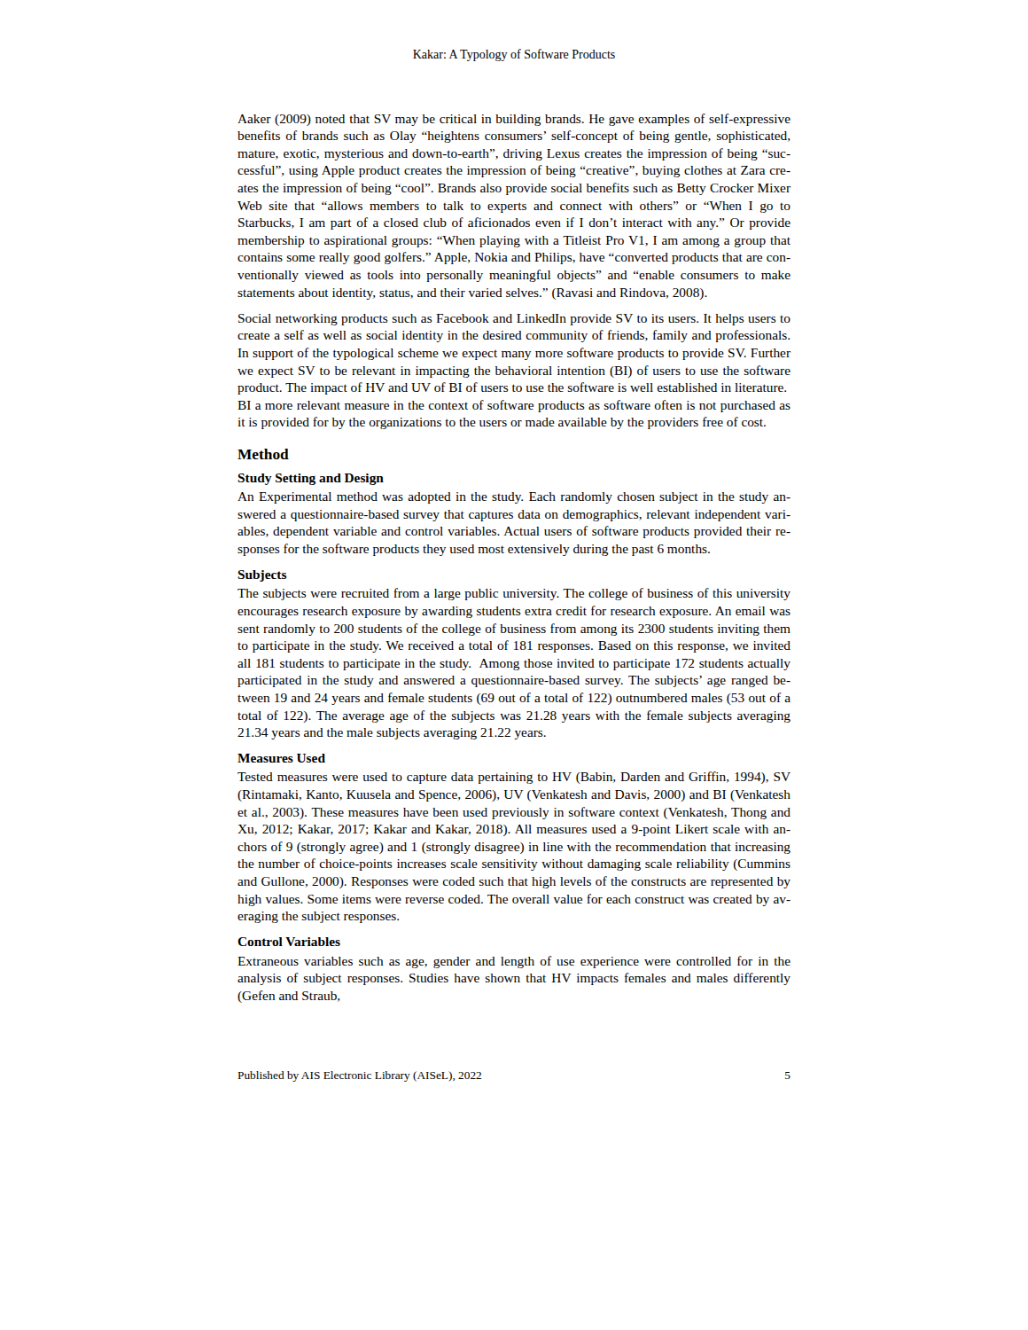Kakar: A Typology of Software Products
Aaker (2009) noted that SV may be critical in building brands. He gave examples of self-expressive benefits of brands such as Olay “heightens consumers’ self-concept of being gentle, sophisticated, mature, exotic, mysterious and down-to-earth”, driving Lexus creates the impression of being “successful”, using Apple product creates the impression of being “creative”, buying clothes at Zara creates the impression of being “cool”. Brands also provide social benefits such as Betty Crocker Mixer Web site that “allows members to talk to experts and connect with others” or “When I go to Starbucks, I am part of a closed club of aficionados even if I don’t interact with any.” Or provide membership to aspirational groups: “When playing with a Titleist Pro V1, I am among a group that contains some really good golfers.” Apple, Nokia and Philips, have “converted products that are conventionally viewed as tools into personally meaningful objects” and “enable consumers to make statements about identity, status, and their varied selves.” (Ravasi and Rindova, 2008).
Social networking products such as Facebook and LinkedIn provide SV to its users. It helps users to create a self as well as social identity in the desired community of friends, family and professionals. In support of the typological scheme we expect many more software products to provide SV. Further we expect SV to be relevant in impacting the behavioral intention (BI) of users to use the software product. The impact of HV and UV of BI of users to use the software is well established in literature. BI a more relevant measure in the context of software products as software often is not purchased as it is provided for by the organizations to the users or made available by the providers free of cost.
Method
Study Setting and Design
An Experimental method was adopted in the study. Each randomly chosen subject in the study answered a questionnaire-based survey that captures data on demographics, relevant independent variables, dependent variable and control variables. Actual users of software products provided their responses for the software products they used most extensively during the past 6 months.
Subjects
The subjects were recruited from a large public university. The college of business of this university encourages research exposure by awarding students extra credit for research exposure. An email was sent randomly to 200 students of the college of business from among its 2300 students inviting them to participate in the study. We received a total of 181 responses. Based on this response, we invited all 181 students to participate in the study. Among those invited to participate 172 students actually participated in the study and answered a questionnaire-based survey. The subjects’ age ranged between 19 and 24 years and female students (69 out of a total of 122) outnumbered males (53 out of a total of 122). The average age of the subjects was 21.28 years with the female subjects averaging 21.34 years and the male subjects averaging 21.22 years.
Measures Used
Tested measures were used to capture data pertaining to HV (Babin, Darden and Griffin, 1994), SV (Rintamaki, Kanto, Kuusela and Spence, 2006), UV (Venkatesh and Davis, 2000) and BI (Venkatesh et al., 2003). These measures have been used previously in software context (Venkatesh, Thong and Xu, 2012; Kakar, 2017; Kakar and Kakar, 2018). All measures used a 9-point Likert scale with anchors of 9 (strongly agree) and 1 (strongly disagree) in line with the recommendation that increasing the number of choice-points increases scale sensitivity without damaging scale reliability (Cummins and Gullone, 2000). Responses were coded such that high levels of the constructs are represented by high values. Some items were reverse coded. The overall value for each construct was created by averaging the subject responses.
Control Variables
Extraneous variables such as age, gender and length of use experience were controlled for in the analysis of subject responses. Studies have shown that HV impacts females and males differently (Gefen and Straub,
Published by AIS Electronic Library (AISeL), 2022
5